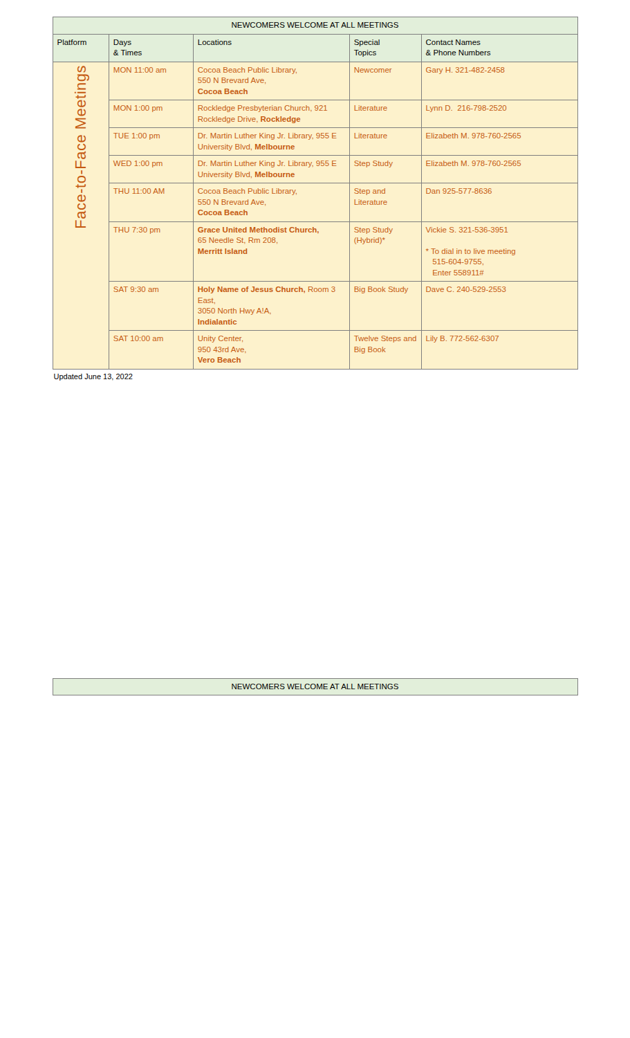| NEWCOMERS WELCOME AT ALL MEETINGS |
| Platform | Days & Times | Locations | Special Topics | Contact Names & Phone Numbers |
| Face-to-Face Meetings | MON 11:00 am | Cocoa Beach Public Library, 550 N Brevard Ave, Cocoa Beach | Newcomer | Gary H. 321-482-2458 |
| MON 1:00 pm | Rockledge Presbyterian Church, 921 Rockledge Drive, Rockledge | Literature | Lynn D. 216-798-2520 |
| TUE 1:00 pm | Dr. Martin Luther King Jr. Library, 955 E University Blvd, Melbourne | Literature | Elizabeth M. 978-760-2565 |
| WED 1:00 pm | Dr. Martin Luther King Jr. Library, 955 E University Blvd, Melbourne | Step Study | Elizabeth M. 978-760-2565 |
| THU 11:00 AM | Cocoa Beach Public Library, 550 N Brevard Ave, Cocoa Beach | Step and Literature | Dan 925-577-8636 |
| THU 7:30 pm | Grace United Methodist Church, 65 Needle St, Rm 208, Merritt Island | Step Study (Hybrid)* | Vickie S. 321-536-3951 * To dial in to live meeting 515-604-9755, Enter 558911# |
| SAT 9:30 am | Holy Name of Jesus Church, Room 3 East, 3050 North Hwy A!A, Indialantic | Big Book Study | Dave C. 240-529-2553 |
| SAT 10:00 am | Unity Center, 950 43rd Ave, Vero Beach | Twelve Steps and Big Book | Lily B. 772-562-6307 |
Updated June 13, 2022
| NEWCOMERS WELCOME AT ALL MEETINGS |